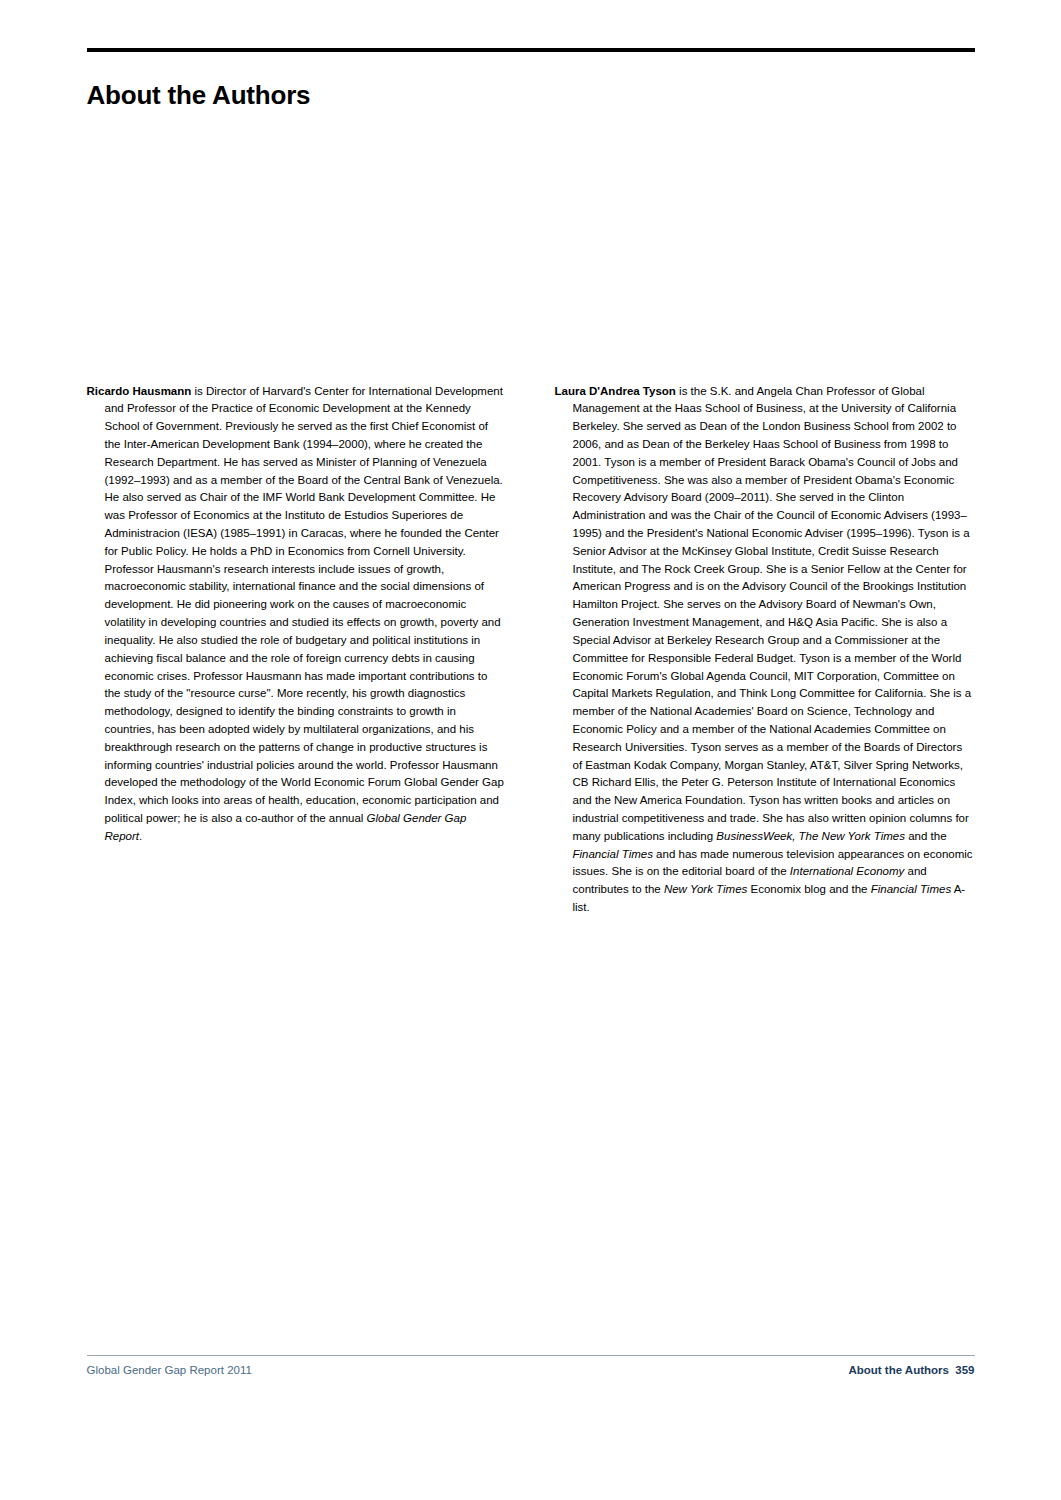About the Authors
Ricardo Hausmann is Director of Harvard's Center for International Development and Professor of the Practice of Economic Development at the Kennedy School of Government. Previously he served as the first Chief Economist of the Inter-American Development Bank (1994–2000), where he created the Research Department. He has served as Minister of Planning of Venezuela (1992–1993) and as a member of the Board of the Central Bank of Venezuela. He also served as Chair of the IMF World Bank Development Committee. He was Professor of Economics at the Instituto de Estudios Superiores de Administracion (IESA) (1985–1991) in Caracas, where he founded the Center for Public Policy. He holds a PhD in Economics from Cornell University. Professor Hausmann's research interests include issues of growth, macroeconomic stability, international finance and the social dimensions of development. He did pioneering work on the causes of macroeconomic volatility in developing countries and studied its effects on growth, poverty and inequality. He also studied the role of budgetary and political institutions in achieving fiscal balance and the role of foreign currency debts in causing economic crises. Professor Hausmann has made important contributions to the study of the "resource curse". More recently, his growth diagnostics methodology, designed to identify the binding constraints to growth in countries, has been adopted widely by multilateral organizations, and his breakthrough research on the patterns of change in productive structures is informing countries' industrial policies around the world. Professor Hausmann developed the methodology of the World Economic Forum Global Gender Gap Index, which looks into areas of health, education, economic participation and political power; he is also a co-author of the annual Global Gender Gap Report.
Laura D'Andrea Tyson is the S.K. and Angela Chan Professor of Global Management at the Haas School of Business, at the University of California Berkeley. She served as Dean of the London Business School from 2002 to 2006, and as Dean of the Berkeley Haas School of Business from 1998 to 2001. Tyson is a member of President Barack Obama's Council of Jobs and Competitiveness. She was also a member of President Obama's Economic Recovery Advisory Board (2009–2011). She served in the Clinton Administration and was the Chair of the Council of Economic Advisers (1993–1995) and the President's National Economic Adviser (1995–1996). Tyson is a Senior Advisor at the McKinsey Global Institute, Credit Suisse Research Institute, and The Rock Creek Group. She is a Senior Fellow at the Center for American Progress and is on the Advisory Council of the Brookings Institution Hamilton Project. She serves on the Advisory Board of Newman's Own, Generation Investment Management, and H&Q Asia Pacific. She is also a Special Advisor at Berkeley Research Group and a Commissioner at the Committee for Responsible Federal Budget. Tyson is a member of the World Economic Forum's Global Agenda Council, MIT Corporation, Committee on Capital Markets Regulation, and Think Long Committee for California. She is a member of the National Academies' Board on Science, Technology and Economic Policy and a member of the National Academies Committee on Research Universities. Tyson serves as a member of the Boards of Directors of Eastman Kodak Company, Morgan Stanley, AT&T, Silver Spring Networks, CB Richard Ellis, the Peter G. Peterson Institute of International Economics and the New America Foundation. Tyson has written books and articles on industrial competitiveness and trade. She has also written opinion columns for many publications including BusinessWeek, The New York Times and the Financial Times and has made numerous television appearances on economic issues. She is on the editorial board of the International Economy and contributes to the New York Times Economix blog and the Financial Times A-list.
Global Gender Gap Report 2011
About the Authors 359